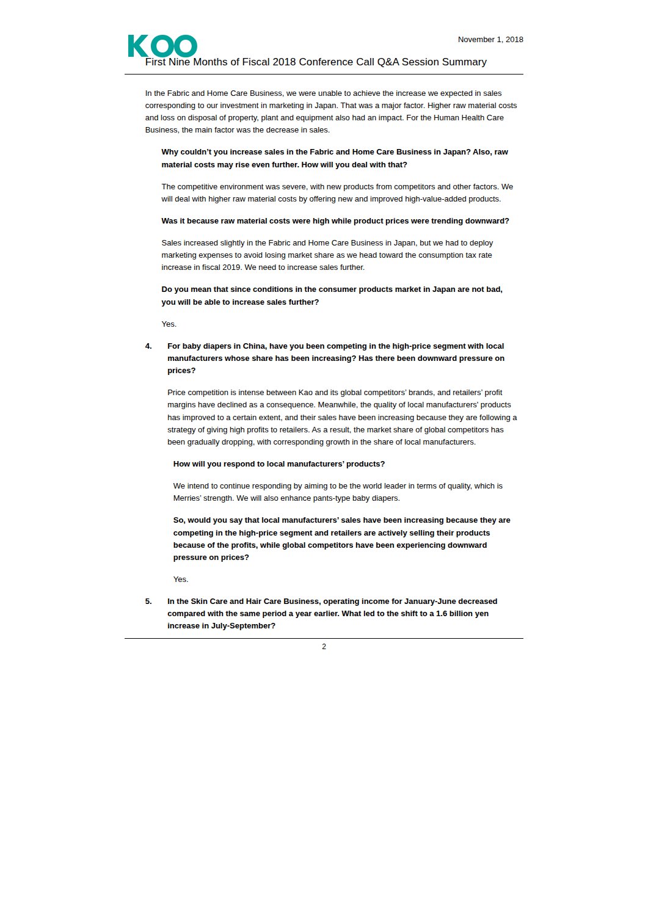November 1, 2018
First Nine Months of Fiscal 2018 Conference Call Q&A Session Summary
In the Fabric and Home Care Business, we were unable to achieve the increase we expected in sales corresponding to our investment in marketing in Japan. That was a major factor. Higher raw material costs and loss on disposal of property, plant and equipment also had an impact. For the Human Health Care Business, the main factor was the decrease in sales.
Why couldn’t you increase sales in the Fabric and Home Care Business in Japan? Also, raw material costs may rise even further. How will you deal with that?
The competitive environment was severe, with new products from competitors and other factors. We will deal with higher raw material costs by offering new and improved high-value-added products.
Was it because raw material costs were high while product prices were trending downward?
Sales increased slightly in the Fabric and Home Care Business in Japan, but we had to deploy marketing expenses to avoid losing market share as we head toward the consumption tax rate increase in fiscal 2019. We need to increase sales further.
Do you mean that since conditions in the consumer products market in Japan are not bad, you will be able to increase sales further?
Yes.
4.
For baby diapers in China, have you been competing in the high-price segment with local manufacturers whose share has been increasing? Has there been downward pressure on prices?
Price competition is intense between Kao and its global competitors’ brands, and retailers’ profit margins have declined as a consequence. Meanwhile, the quality of local manufacturers' products has improved to a certain extent, and their sales have been increasing because they are following a strategy of giving high profits to retailers. As a result, the market share of global competitors has been gradually dropping, with corresponding growth in the share of local manufacturers.
How will you respond to local manufacturers’ products?
We intend to continue responding by aiming to be the world leader in terms of quality, which is Merries’ strength. We will also enhance pants-type baby diapers.
So, would you say that local manufacturers’ sales have been increasing because they are competing in the high-price segment and retailers are actively selling their products because of the profits, while global competitors have been experiencing downward pressure on prices?
Yes.
5.
In the Skin Care and Hair Care Business, operating income for January-June decreased compared with the same period a year earlier. What led to the shift to a 1.6 billion yen increase in July-September?
2